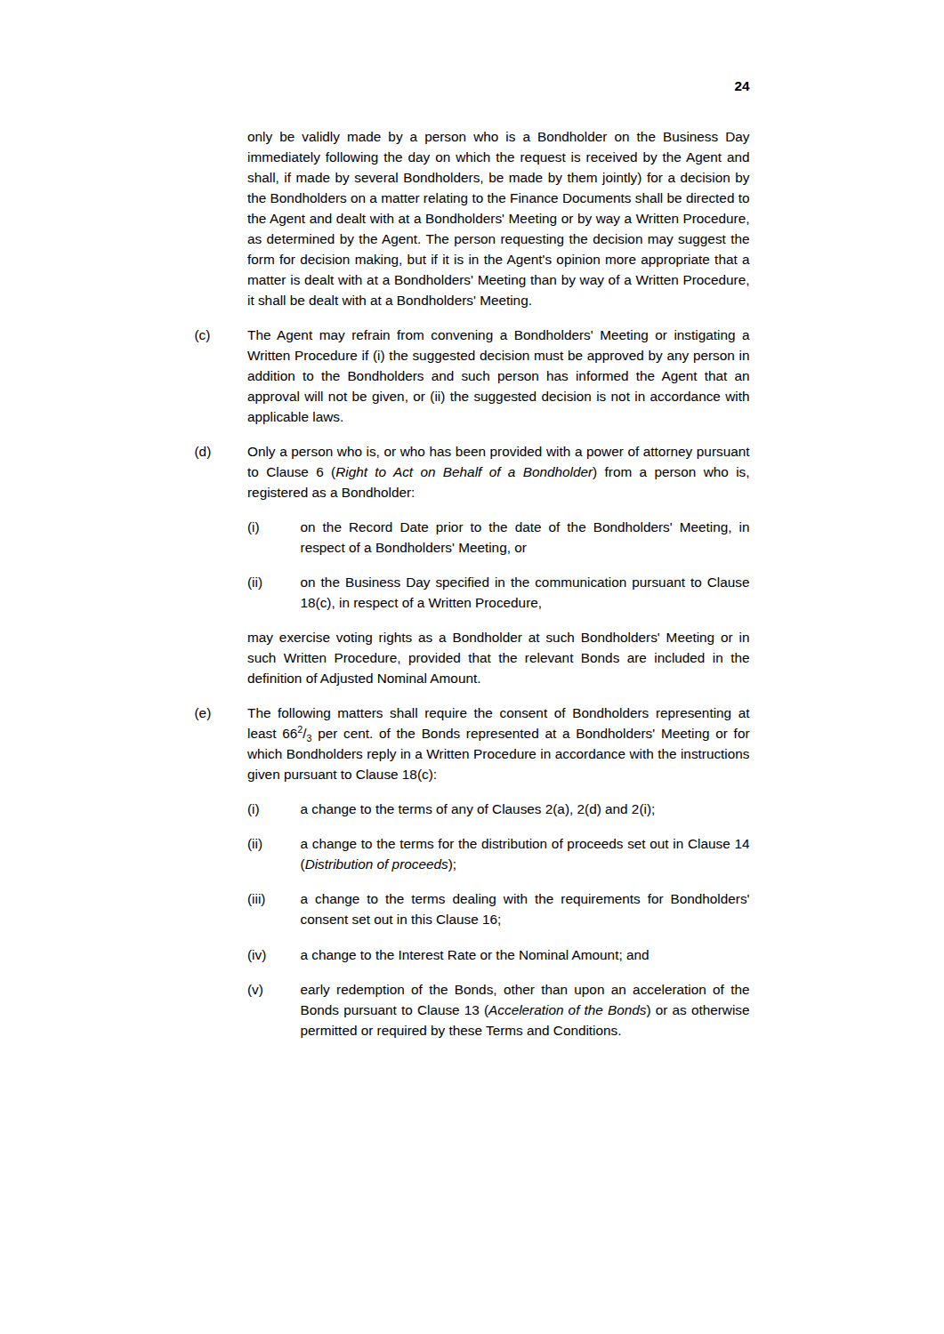24
only be validly made by a person who is a Bondholder on the Business Day immediately following the day on which the request is received by the Agent and shall, if made by several Bondholders, be made by them jointly) for a decision by the Bondholders on a matter relating to the Finance Documents shall be directed to the Agent and dealt with at a Bondholders' Meeting or by way a Written Procedure, as determined by the Agent. The person requesting the decision may suggest the form for decision making, but if it is in the Agent's opinion more appropriate that a matter is dealt with at a Bondholders' Meeting than by way of a Written Procedure, it shall be dealt with at a Bondholders' Meeting.
(c)
The Agent may refrain from convening a Bondholders' Meeting or instigating a Written Procedure if (i) the suggested decision must be approved by any person in addition to the Bondholders and such person has informed the Agent that an approval will not be given, or (ii) the suggested decision is not in accordance with applicable laws.
(d)
Only a person who is, or who has been provided with a power of attorney pursuant to Clause 6 (Right to Act on Behalf of a Bondholder) from a person who is, registered as a Bondholder:
(i)
on the Record Date prior to the date of the Bondholders' Meeting, in respect of a Bondholders' Meeting, or
(ii)
on the Business Day specified in the communication pursuant to Clause 18(c), in respect of a Written Procedure,
may exercise voting rights as a Bondholder at such Bondholders' Meeting or in such Written Procedure, provided that the relevant Bonds are included in the definition of Adjusted Nominal Amount.
(e)
The following matters shall require the consent of Bondholders representing at least 662/3 per cent. of the Bonds represented at a Bondholders' Meeting or for which Bondholders reply in a Written Procedure in accordance with the instructions given pursuant to Clause 18(c):
(i)
a change to the terms of any of Clauses 2(a), 2(d) and 2(i);
(ii)
a change to the terms for the distribution of proceeds set out in Clause 14 (Distribution of proceeds);
(iii)
a change to the terms dealing with the requirements for Bondholders' consent set out in this Clause 16;
(iv)
a change to the Interest Rate or the Nominal Amount; and
(v)
early redemption of the Bonds, other than upon an acceleration of the Bonds pursuant to Clause 13 (Acceleration of the Bonds) or as otherwise permitted or required by these Terms and Conditions.